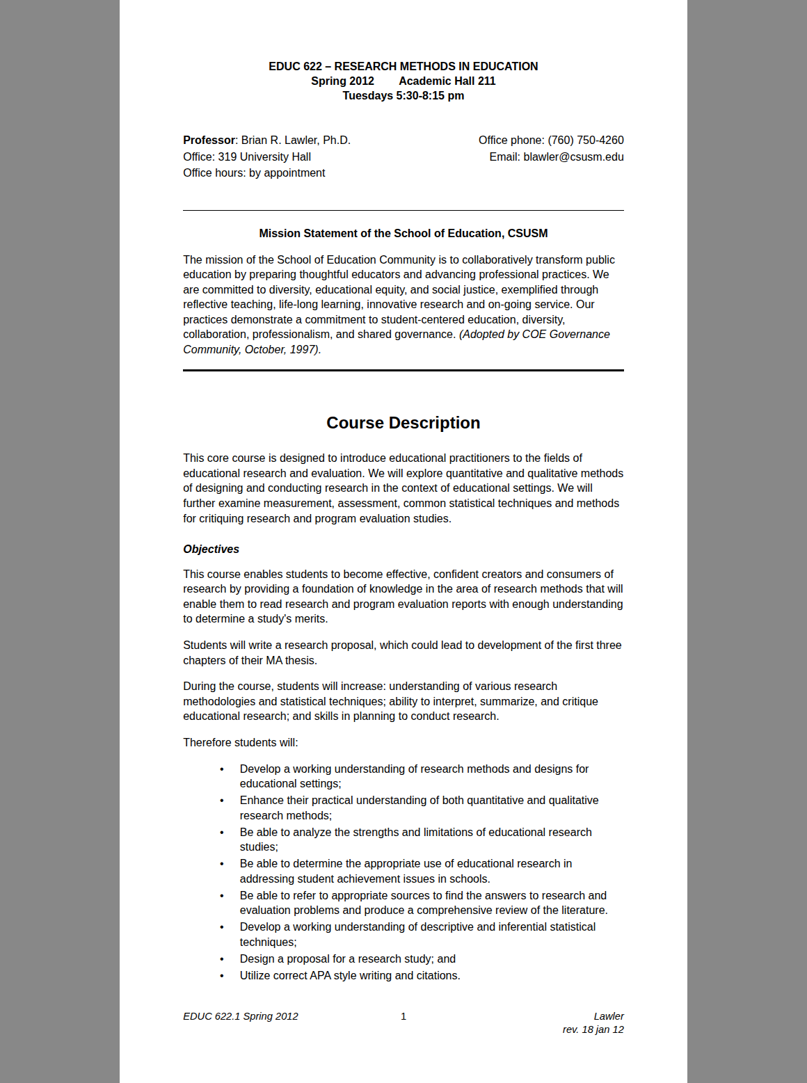EDUC 622 – RESEARCH METHODS IN EDUCATION
Spring 2012 Academic Hall 211
Tuesdays 5:30-8:15 pm
| Professor : Brian R. Lawler, Ph.D. | Office phone: (760) 750-4260 |
| Office: 319 University Hall | Email: blawler@csusm.edu |
| Office hours: by appointment | |
Mission Statement of the School of Education, CSUSM
The mission of the School of Education Community is to collaboratively transform public education by preparing thoughtful educators and advancing professional practices. We are committed to diversity, educational equity, and social justice, exemplified through reflective teaching, life-long learning, innovative research and on-going service. Our practices demonstrate a commitment to student-centered education, diversity, collaboration, professionalism, and shared governance. (Adopted by COE Governance Community, October, 1997).
Course Description
This core course is designed to introduce educational practitioners to the fields of educational research and evaluation. We will explore quantitative and qualitative methods of designing and conducting research in the context of educational settings. We will further examine measurement, assessment, common statistical techniques and methods for critiquing research and program evaluation studies.
Objectives
This course enables students to become effective, confident creators and consumers of research by providing a foundation of knowledge in the area of research methods that will enable them to read research and program evaluation reports with enough understanding to determine a study's merits.
Students will write a research proposal, which could lead to development of the first three chapters of their MA thesis.
During the course, students will increase: understanding of various research methodologies and statistical techniques; ability to interpret, summarize, and critique educational research; and skills in planning to conduct research.
Therefore students will:
Develop a working understanding of research methods and designs for educational settings;
Enhance their practical understanding of both quantitative and qualitative research methods;
Be able to analyze the strengths and limitations of educational research studies;
Be able to determine the appropriate use of educational research in addressing student achievement issues in schools.
Be able to refer to appropriate sources to find the answers to research and evaluation problems and produce a comprehensive review of the literature.
Develop a working understanding of descriptive and inferential statistical techniques;
Design a proposal for a research study; and
Utilize correct APA style writing and citations.
| EDUC 622.1 Spring 2012 | 1 | Lawler rev. 18 jan 12 |